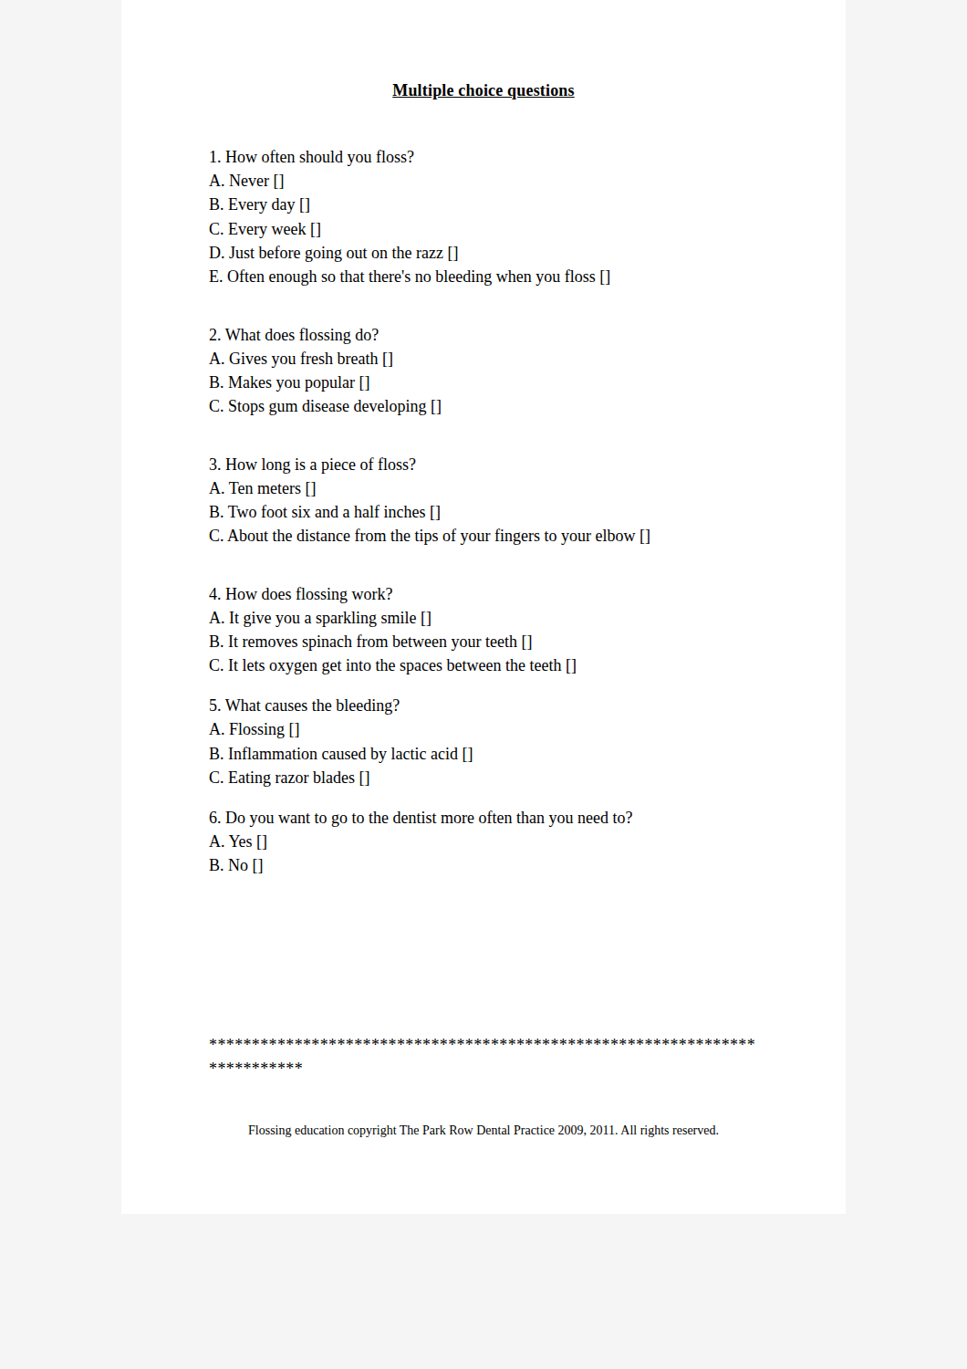Multiple choice questions
1. How often should you floss?
A. Never []
B. Every day []
C. Every week []
D. Just before going out on the razz []
E. Often enough so that there's no bleeding when you floss []
2. What does flossing do?
A. Gives you fresh breath []
B. Makes you popular []
C. Stops gum disease developing []
3. How long is a piece of floss?
A. Ten meters []
B. Two foot six and a half inches []
C. About the distance from the tips of your fingers to your elbow []
4. How does flossing work?
A. It give you a sparkling smile []
B. It removes spinach from between your teeth []
C. It lets oxygen get into the spaces between the teeth []
5. What causes the bleeding?
A. Flossing []
B. Inflammation caused by lactic acid []
C. Eating razor blades []
6. Do you want to go to the dentist more often than you need to?
A. Yes []
B. No []
***************************************************************************
Flossing education copyright The Park Row Dental Practice 2009, 2011. All rights reserved.